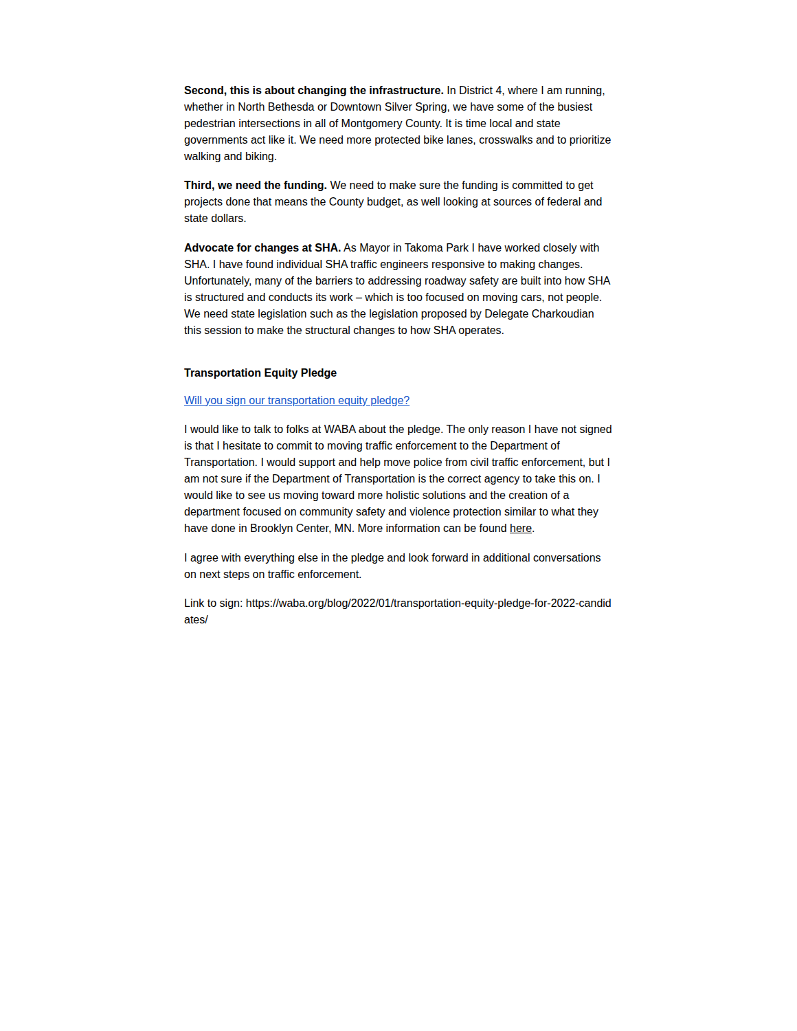Second, this is about changing the infrastructure. In District 4, where I am running, whether in North Bethesda or Downtown Silver Spring, we have some of the busiest pedestrian intersections in all of Montgomery County. It is time local and state governments act like it. We need more protected bike lanes, crosswalks and to prioritize walking and biking.
Third, we need the funding. We need to make sure the funding is committed to get projects done that means the County budget, as well looking at sources of federal and state dollars.
Advocate for changes at SHA. As Mayor in Takoma Park I have worked closely with SHA. I have found individual SHA traffic engineers responsive to making changes. Unfortunately, many of the barriers to addressing roadway safety are built into how SHA is structured and conducts its work – which is too focused on moving cars, not people. We need state legislation such as the legislation proposed by Delegate Charkoudian this session to make the structural changes to how SHA operates.
Transportation Equity Pledge
Will you sign our transportation equity pledge?
I would like to talk to folks at WABA about the pledge. The only reason I have not signed is that I hesitate to commit to moving traffic enforcement to the Department of Transportation. I would support and help move police from civil traffic enforcement, but I am not sure if the Department of Transportation is the correct agency to take this on. I would like to see us moving toward more holistic solutions and the creation of a department focused on community safety and violence protection similar to what they have done in Brooklyn Center, MN. More information can be found here.
I agree with everything else in the pledge and look forward in additional conversations on next steps on traffic enforcement.
Link to sign: https://waba.org/blog/2022/01/transportation-equity-pledge-for-2022-candidates/